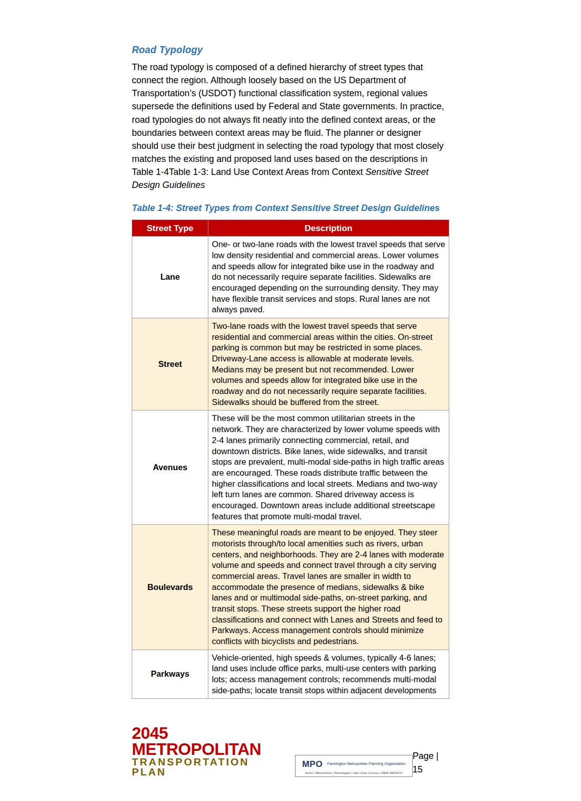Road Typology
The road typology is composed of a defined hierarchy of street types that connect the region. Although loosely based on the US Department of Transportation’s (USDOT) functional classification system, regional values supersede the definitions used by Federal and State governments. In practice, road typologies do not always fit neatly into the defined context areas, or the boundaries between context areas may be fluid. The planner or designer should use their best judgment in selecting the road typology that most closely matches the existing and proposed land uses based on the descriptions in Table 1-4Table 1-3: Land Use Context Areas from Context Sensitive Street Design Guidelines
Table 1-4: Street Types from Context Sensitive Street Design Guidelines
| Street Type | Description |
| --- | --- |
| Lane | One- or two-lane roads with the lowest travel speeds that serve low density residential and commercial areas. Lower volumes and speeds allow for integrated bike use in the roadway and do not necessarily require separate facilities. Sidewalks are encouraged depending on the surrounding density. They may have flexible transit services and stops. Rural lanes are not always paved. |
| Street | Two-lane roads with the lowest travel speeds that serve residential and commercial areas within the cities. On-street parking is common but may be restricted in some places. Driveway-Lane access is allowable at moderate levels. Medians may be present but not recommended. Lower volumes and speeds allow for integrated bike use in the roadway and do not necessarily require separate facilities. Sidewalks should be buffered from the street. |
| Avenues | These will be the most common utilitarian streets in the network. They are characterized by lower volume speeds with 2-4 lanes primarily connecting commercial, retail, and downtown districts. Bike lanes, wide sidewalks, and transit stops are prevalent, multi-modal side-paths in high traffic areas are encouraged. These roads distribute traffic between the higher classifications and local streets. Medians and two-way left turn lanes are common. Shared driveway access is encouraged. Downtown areas include additional streetscape features that promote multi-modal travel. |
| Boulevards | These meaningful roads are meant to be enjoyed. They steer motorists through/to local amenities such as rivers, urban centers, and neighborhoods. They are 2-4 lanes with moderate volume and speeds and connect travel through a city serving commercial areas. Travel lanes are smaller in width to accommodate the presence of medians, sidewalks & bike lanes and or multimodal side-paths, on-street parking, and transit stops. These streets support the higher road classifications and connect with Lanes and Streets and feed to Parkways. Access management controls should minimize conflicts with bicyclists and pedestrians. |
| Parkways | Vehicle-oriented, high speeds & volumes, typically 4-6 lanes; land uses include office parks, multi-use centers with parking lots; access management controls; recommends multi-modal side-paths; locate transit stops within adjacent developments |
2045 METROPOLITAN
TRANSPORTATION PLAN
MPO Farmington Metropolitan Planning Organization
Aztec | Bloomfield | Farmington | San Juan County | NEW MEXICO
Page | 15